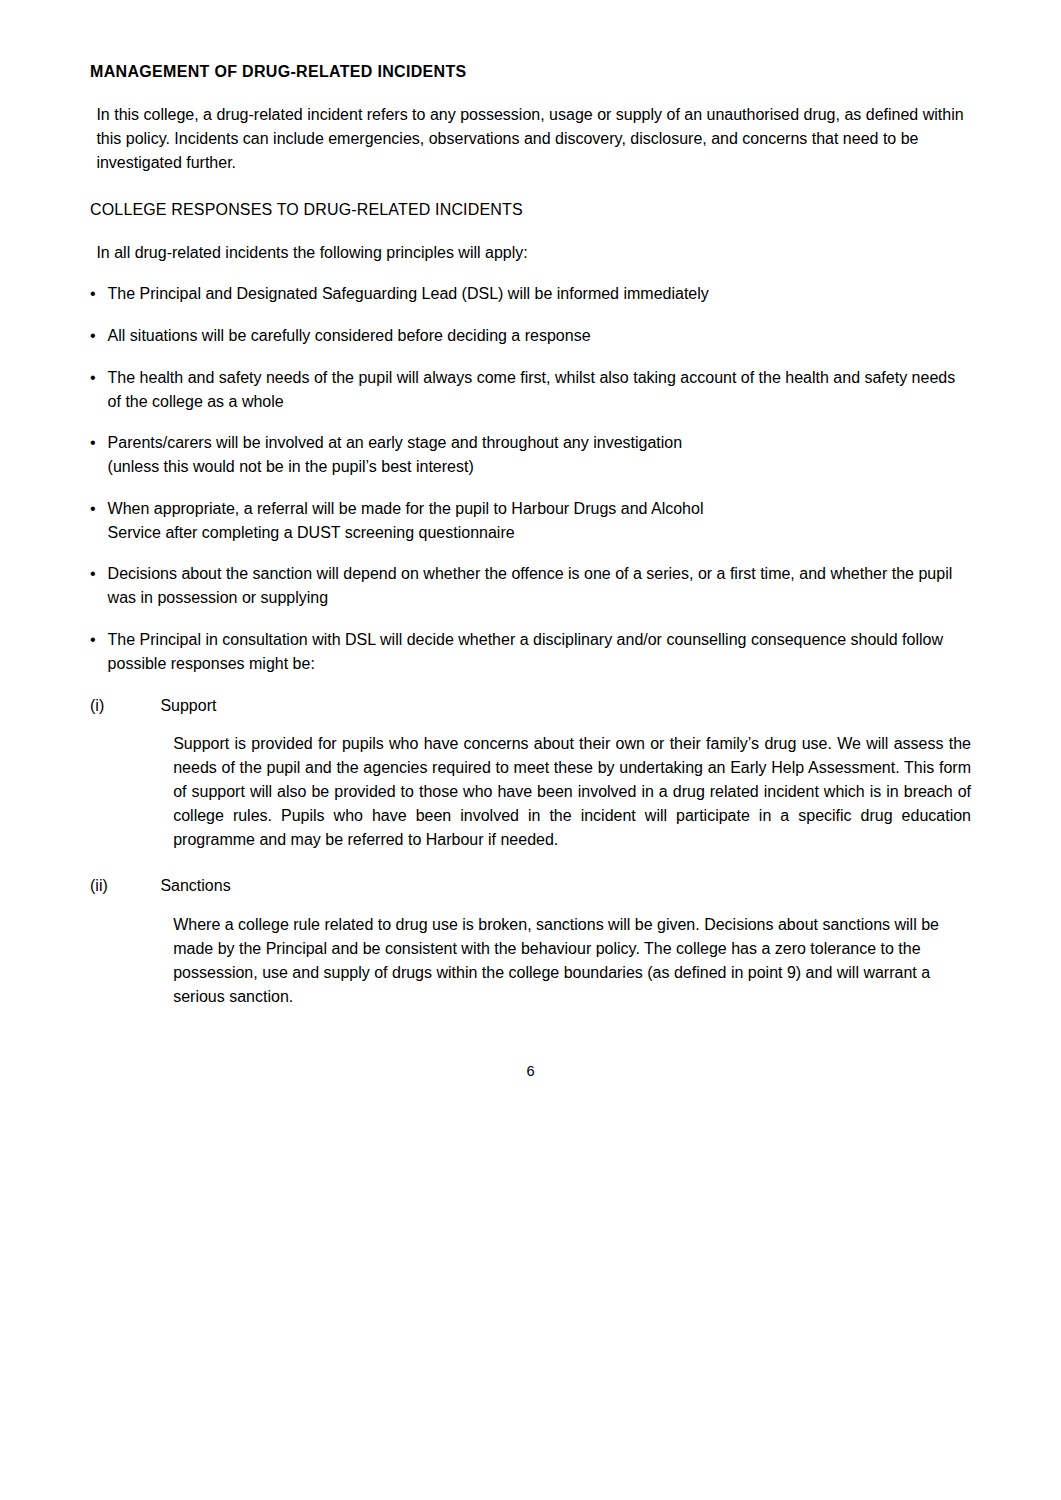MANAGEMENT OF DRUG-RELATED INCIDENTS
In this college, a drug-related incident refers to any possession, usage or supply of an unauthorised drug, as defined within this policy. Incidents can include emergencies, observations and discovery, disclosure, and concerns that need to be investigated further.
COLLEGE RESPONSES TO DRUG-RELATED INCIDENTS
In all drug-related incidents the following principles will apply:
The Principal and Designated Safeguarding Lead (DSL) will be informed immediately
All situations will be carefully considered before deciding a response
The health and safety needs of the pupil will always come first, whilst also taking account of the health and safety needs of the college as a whole
Parents/carers will be involved at an early stage and throughout any investigation
(unless this would not be in the pupil’s best interest)
When appropriate, a referral will be made for the pupil to Harbour Drugs and Alcohol
Service after completing a DUST screening questionnaire
Decisions about the sanction will depend on whether the offence is one of a series, or a first time, and whether the pupil was in possession or supplying
The Principal in consultation with DSL will decide whether a disciplinary and/or counselling consequence should follow possible responses might be:
(i) Support
Support is provided for pupils who have concerns about their own or their family’s drug use. We will assess the needs of the pupil and the agencies required to meet these by undertaking an Early Help Assessment. This form of support will also be provided to those who have been involved in a drug related incident which is in breach of college rules. Pupils who have been involved in the incident will participate in a specific drug education programme and may be referred to Harbour if needed.
(ii) Sanctions
Where a college rule related to drug use is broken, sanctions will be given. Decisions about sanctions will be made by the Principal and be consistent with the behaviour policy. The college has a zero tolerance to the possession, use and supply of drugs within the college boundaries (as defined in point 9) and will warrant a serious sanction.
6